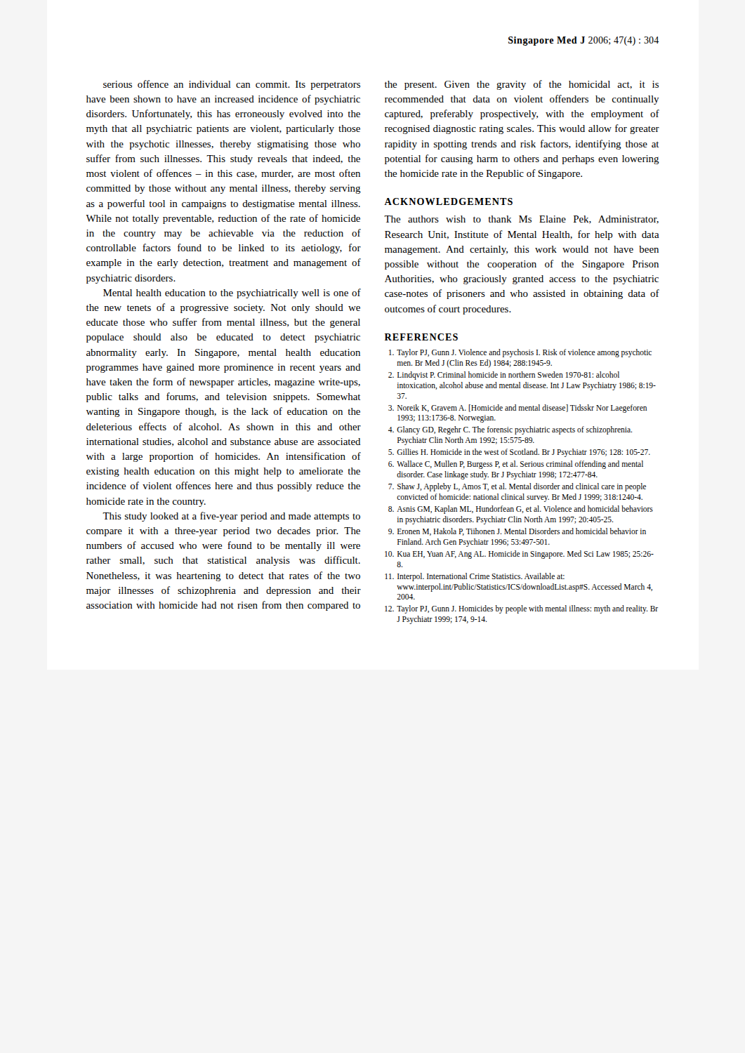Singapore Med J 2006; 47(4) : 304
serious offence an individual can commit. Its perpetrators have been shown to have an increased incidence of psychiatric disorders. Unfortunately, this has erroneously evolved into the myth that all psychiatric patients are violent, particularly those with the psychotic illnesses, thereby stigmatising those who suffer from such illnesses. This study reveals that indeed, the most violent of offences – in this case, murder, are most often committed by those without any mental illness, thereby serving as a powerful tool in campaigns to destigmatise mental illness. While not totally preventable, reduction of the rate of homicide in the country may be achievable via the reduction of controllable factors found to be linked to its aetiology, for example in the early detection, treatment and management of psychiatric disorders.
Mental health education to the psychiatrically well is one of the new tenets of a progressive society. Not only should we educate those who suffer from mental illness, but the general populace should also be educated to detect psychiatric abnormality early. In Singapore, mental health education programmes have gained more prominence in recent years and have taken the form of newspaper articles, magazine write-ups, public talks and forums, and television snippets. Somewhat wanting in Singapore though, is the lack of education on the deleterious effects of alcohol. As shown in this and other international studies, alcohol and substance abuse are associated with a large proportion of homicides. An intensification of existing health education on this might help to ameliorate the incidence of violent offences here and thus possibly reduce the homicide rate in the country.
This study looked at a five-year period and made attempts to compare it with a three-year period two decades prior. The numbers of accused who were found to be mentally ill were rather small, such that statistical analysis was difficult. Nonetheless, it was heartening to detect that rates of the two major illnesses of schizophrenia and depression and their association with homicide had not risen from then compared to the present. Given the gravity of the homicidal act, it is recommended that data on violent offenders be continually captured, preferably prospectively, with the employment of recognised diagnostic rating scales. This would allow for greater rapidity in spotting trends and risk factors, identifying those at potential for causing harm to others and perhaps even lowering the homicide rate in the Republic of Singapore.
Acknowledgements
The authors wish to thank Ms Elaine Pek, Administrator, Research Unit, Institute of Mental Health, for help with data management. And certainly, this work would not have been possible without the cooperation of the Singapore Prison Authorities, who graciously granted access to the psychiatric case-notes of prisoners and who assisted in obtaining data of outcomes of court procedures.
References
Taylor PJ, Gunn J. Violence and psychosis I. Risk of violence among psychotic men. Br Med J (Clin Res Ed) 1984; 288:1945-9.
Lindqvist P. Criminal homicide in northern Sweden 1970-81: alcohol intoxication, alcohol abuse and mental disease. Int J Law Psychiatry 1986; 8:19-37.
Noreik K, Gravem A. [Homicide and mental disease] Tidsskr Nor Laegeforen 1993; 113:1736-8. Norwegian.
Glancy GD, Regehr C. The forensic psychiatric aspects of schizophrenia. Psychiatr Clin North Am 1992; 15:575-89.
Gillies H. Homicide in the west of Scotland. Br J Psychiatr 1976; 128: 105-27.
Wallace C, Mullen P, Burgess P, et al. Serious criminal offending and mental disorder. Case linkage study. Br J Psychiatr 1998; 172:477-84.
Shaw J, Appleby L, Amos T, et al. Mental disorder and clinical care in people convicted of homicide: national clinical survey. Br Med J 1999; 318:1240-4.
Asnis GM, Kaplan ML, Hundorfean G, et al. Violence and homicidal behaviors in psychiatric disorders. Psychiatr Clin North Am 1997; 20:405-25.
Eronen M, Hakola P, Tiihonen J. Mental Disorders and homicidal behavior in Finland. Arch Gen Psychiatr 1996; 53:497-501.
Kua EH, Yuan AF, Ang AL. Homicide in Singapore. Med Sci Law 1985; 25:26-8.
Interpol. International Crime Statistics. Available at: www.interpol.int/Public/Statistics/ICS/downloadList.asp#S. Accessed March 4, 2004.
Taylor PJ, Gunn J. Homicides by people with mental illness: myth and reality. Br J Psychiatr 1999; 174, 9-14.